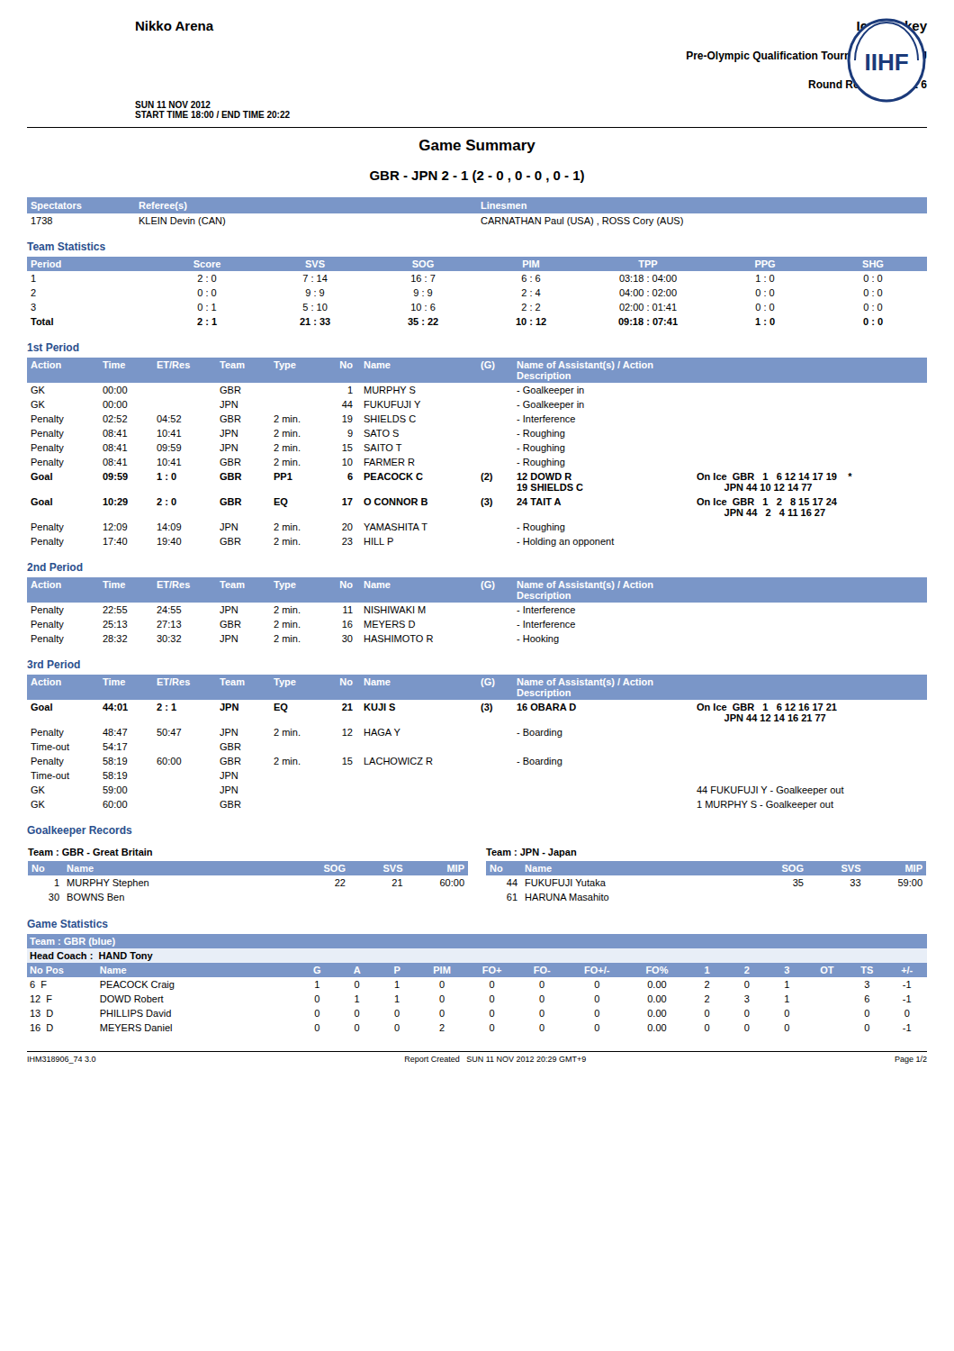Nikko Arena
Ice Hockey
Pre-Olympic Qualification Tournament Group J
Round Robin - GAME 6
IIHF
SUN 11 NOV 2012
START TIME 18:00 / END TIME 20:22
Game Summary
GBR - JPN 2 - 1 (2 - 0 , 0 - 0 , 0 - 1)
| Spectators | Referee(s) | Linesmen |
| --- | --- | --- |
| 1738 | KLEIN Devin (CAN) | CARNATHAN Paul (USA) , ROSS Cory (AUS) |
Team Statistics
| Period | Score | SVS | SOG | PIM | TPP | PPG | SHG |
| --- | --- | --- | --- | --- | --- | --- | --- |
| 1 | 2 : 0 | 7 : 14 | 16 : 7 | 6 : 6 | 03:18 : 04:00 | 1 : 0 | 0 : 0 |
| 2 | 0 : 0 | 9 : 9 | 9 : 9 | 2 : 4 | 04:00 : 02:00 | 0 : 0 | 0 : 0 |
| 3 | 0 : 1 | 5 : 10 | 10 : 6 | 2 : 2 | 02:00 : 01:41 | 0 : 0 | 0 : 0 |
| Total | 2 : 1 | 21 : 33 | 35 : 22 | 10 : 12 | 09:18 : 07:41 | 1 : 0 | 0 : 0 |
1st Period
| Action | Time | ET/Res | Team | Type | No | Name | (G) | Name of Assistant(s) / Action Description | |
| --- | --- | --- | --- | --- | --- | --- | --- | --- | --- |
| GK | 00:00 | | GBR | | 1 | MURPHY S | | - Goalkeeper in | |
| GK | 00:00 | | JPN | | 44 | FUKUFUJI Y | | - Goalkeeper in | |
| Penalty | 02:52 | 04:52 | GBR | 2 min. | 19 | SHIELDS C | | - Interference | |
| Penalty | 08:41 | 10:41 | JPN | 2 min. | 9 | SATO S | | - Roughing | |
| Penalty | 08:41 | 09:59 | JPN | 2 min. | 15 | SAITO T | | - Roughing | |
| Penalty | 08:41 | 10:41 | GBR | 2 min. | 10 | FARMER R | | - Roughing | |
| Goal | 09:59 | 1 : 0 | GBR | PP1 | 6 | PEACOCK C | (2) | 12 DOWD R 19 SHIELDS C | On Ice GBR 1 6 12 14 17 19 * JPN 44 10 12 14 77 |
| Goal | 10:29 | 2 : 0 | GBR | EQ | 17 | O CONNOR B | (3) | 24 TAIT A | On Ice GBR 1 2 8 15 17 24 JPN 44 2 4 11 16 27 |
| Penalty | 12:09 | 14:09 | JPN | 2 min. | 20 | YAMASHITA T | | - Roughing | |
| Penalty | 17:40 | 19:40 | GBR | 2 min. | 23 | HILL P | | - Holding an opponent | |
2nd Period
| Action | Time | ET/Res | Team | Type | No | Name | (G) | Name of Assistant(s) / Action Description | |
| --- | --- | --- | --- | --- | --- | --- | --- | --- | --- |
| Penalty | 22:55 | 24:55 | JPN | 2 min. | 11 | NISHIWAKI M | | - Interference | |
| Penalty | 25:13 | 27:13 | GBR | 2 min. | 16 | MEYERS D | | - Interference | |
| Penalty | 28:32 | 30:32 | JPN | 2 min. | 30 | HASHIMOTO R | | - Hooking | |
3rd Period
| Action | Time | ET/Res | Team | Type | No | Name | (G) | Name of Assistant(s) / Action Description | |
| --- | --- | --- | --- | --- | --- | --- | --- | --- | --- |
| Goal | 44:01 | 2 : 1 | JPN | EQ | 21 | KUJI S | (3) | 16 OBARA D | On Ice GBR 1 6 12 16 17 21 JPN 44 12 14 16 21 77 |
| Penalty | 48:47 | 50:47 | JPN | 2 min. | 12 | HAGA Y | | - Boarding | |
| Time-out | 54:17 | | GBR | | | | | | |
| Penalty | 58:19 | 60:00 | GBR | 2 min. | 15 | LACHOWICZ R | | - Boarding | |
| Time-out | 58:19 | | JPN | | | | | | |
| GK | 59:00 | | JPN | | | | | | 44 FUKUFUJI Y - Goalkeeper out |
| GK | 60:00 | | GBR | | | | | | 1 MURPHY S - Goalkeeper out |
Goalkeeper Records
| Team : GBR - Great Britain / No / Name / SOG / SVS / MIP / / --- / --- / --- / --- / --- / / 1 / MURPHY Stephen / 22 / 21 / 60:00 / / 30 / BOWNS Ben / / / / | Team : JPN - Japan / No / Name / SOG / SVS / MIP / / --- / --- / --- / --- / --- / / 44 / FUKUFUJI Yutaka / 35 / 33 / 59:00 / / 61 / HARUNA Masahito / / / / |
Game Statistics
| Team : GBR (blue) |
| --- |
| Head Coach : HAND Tony |
| No Pos | Name | G | A | P | PIM | FO+ | FO- | FO+/- | FO% | 1 | 2 | 3 | OT | TS | +/- |
| 6 F | PEACOCK Craig | 1 | 0 | 1 | 0 | 0 | 0 | 0 | 0.00 | 2 | 0 | 1 | | 3 | -1 |
| 12 F | DOWD Robert | 0 | 1 | 1 | 0 | 0 | 0 | 0 | 0.00 | 2 | 3 | 1 | | 6 | -1 |
| 13 D | PHILLIPS David | 0 | 0 | 0 | 0 | 0 | 0 | 0 | 0.00 | 0 | 0 | 0 | | 0 | 0 |
| 16 D | MEYERS Daniel | 0 | 0 | 0 | 2 | 0 | 0 | 0 | 0.00 | 0 | 0 | 0 | | 0 | -1 |
IHM318906_74 3.0
Report Created SUN 11 NOV 2012 20:29 GMT+9
Page 1/2